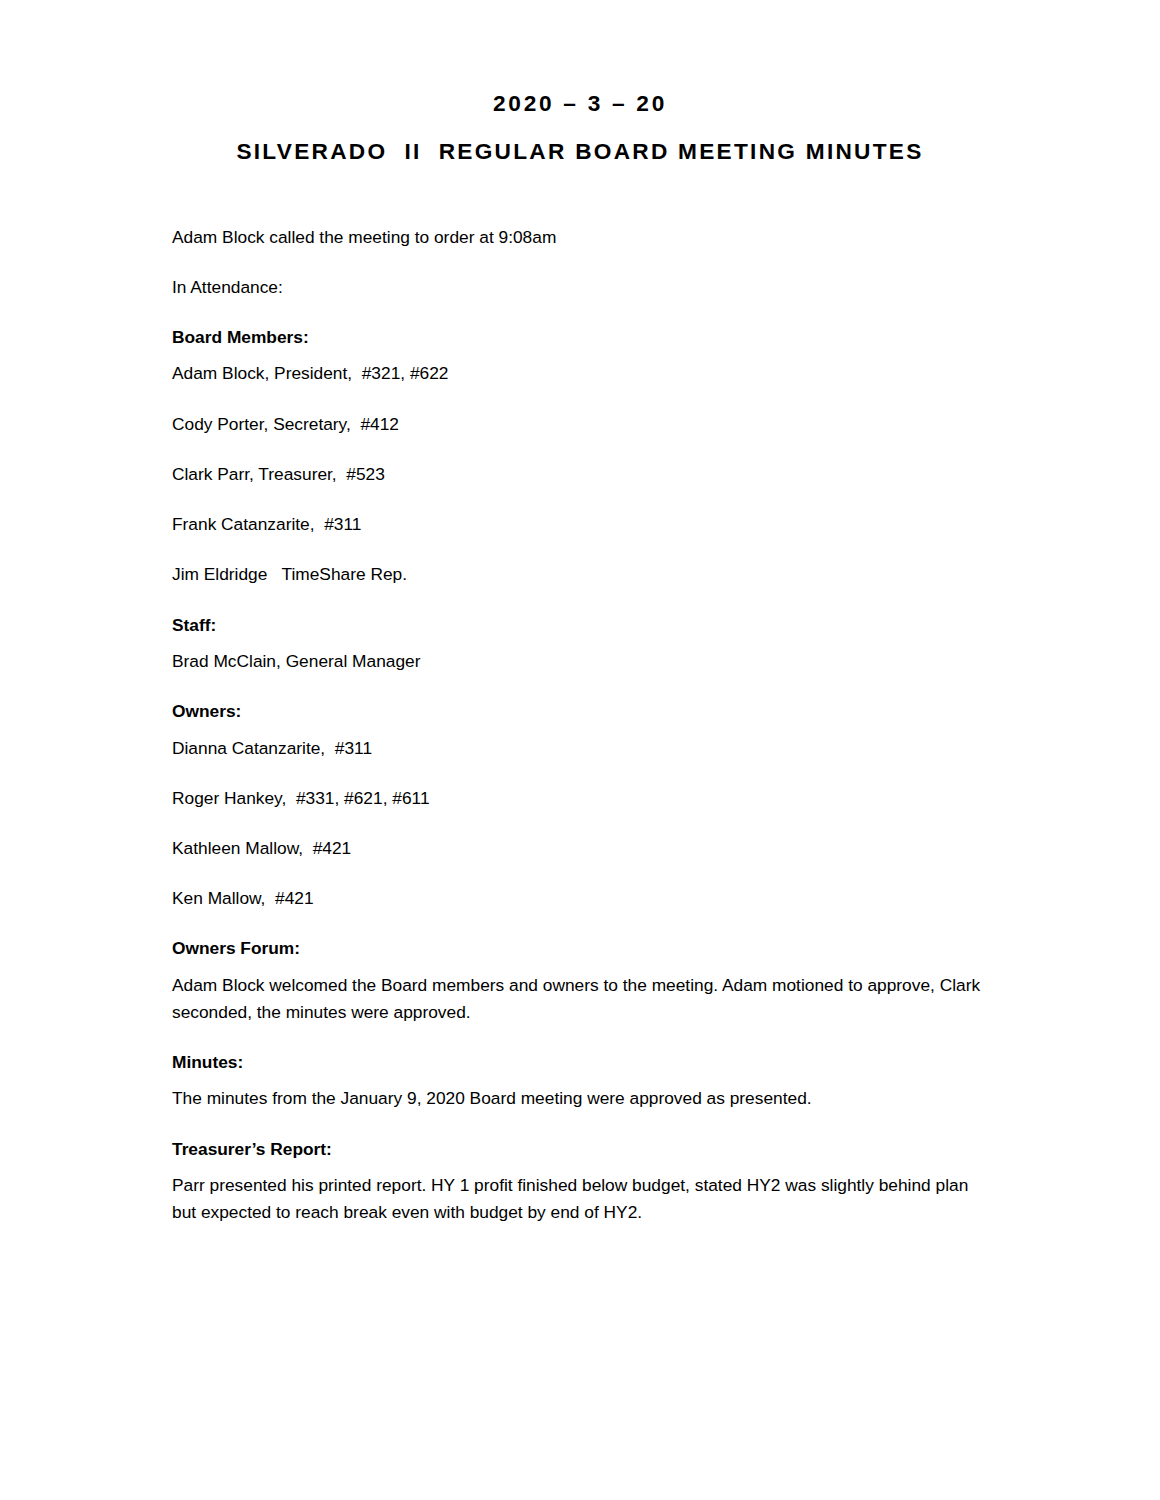2020 – 3 – 20
SILVERADO II REGULAR BOARD MEETING MINUTES
Adam Block called the meeting to order at 9:08am
In Attendance:
Board Members:
Adam Block, President, #321, #622
Cody Porter, Secretary, #412
Clark Parr, Treasurer, #523
Frank Catanzarite, #311
Jim Eldridge TimeShare Rep.
Staff:
Brad McClain, General Manager
Owners:
Dianna Catanzarite, #311
Roger Hankey, #331, #621, #611
Kathleen Mallow, #421
Ken Mallow, #421
Owners Forum:
Adam Block welcomed the Board members and owners to the meeting. Adam motioned to approve, Clark seconded, the minutes were approved.
Minutes:
The minutes from the January 9, 2020 Board meeting were approved as presented.
Treasurer’s Report:
Parr presented his printed report. HY 1 profit finished below budget, stated HY2 was slightly behind plan but expected to reach break even with budget by end of HY2.